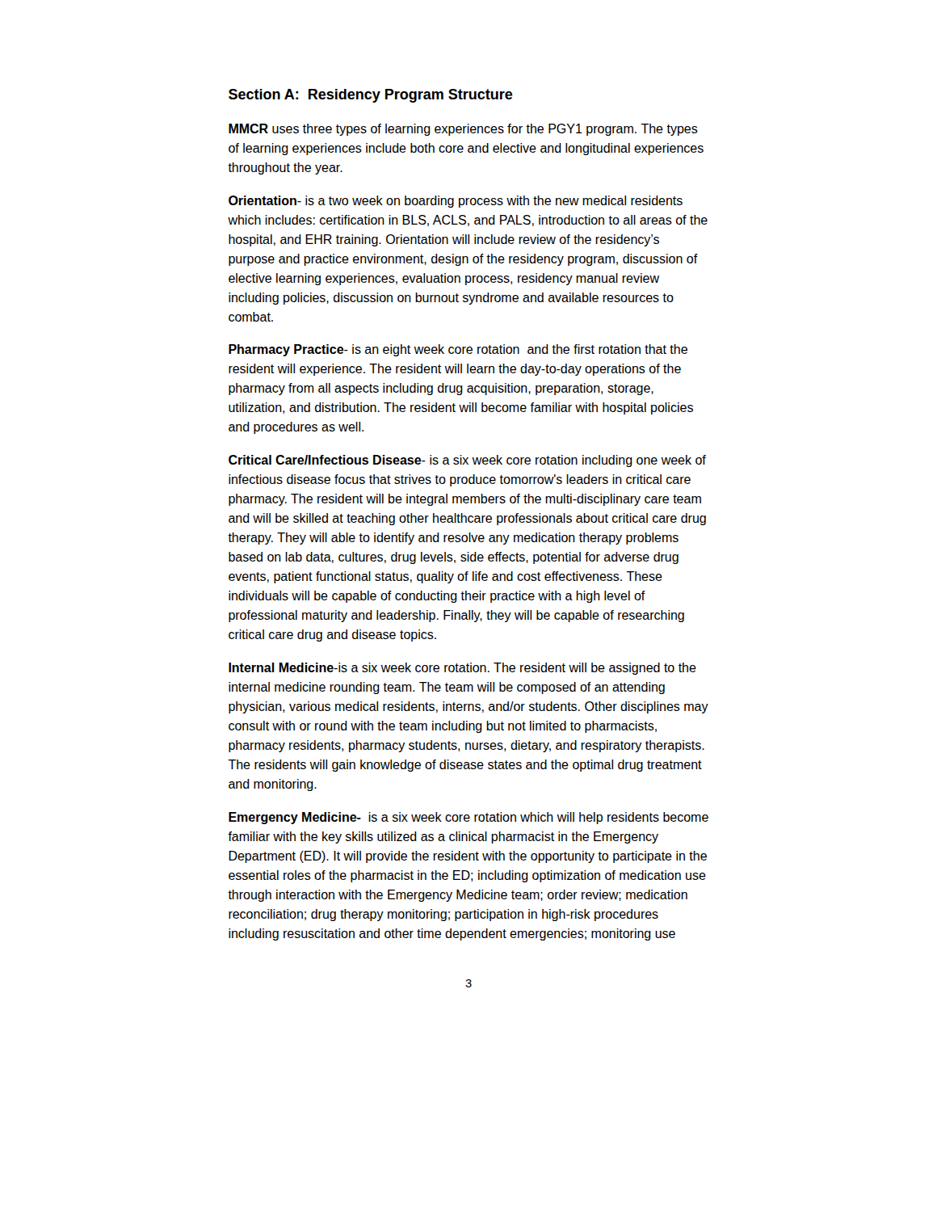Section A: Residency Program Structure
MMCR uses three types of learning experiences for the PGY1 program. The types of learning experiences include both core and elective and longitudinal experiences throughout the year.
Orientation- is a two week on boarding process with the new medical residents which includes: certification in BLS, ACLS, and PALS, introduction to all areas of the hospital, and EHR training. Orientation will include review of the residency’s purpose and practice environment, design of the residency program, discussion of elective learning experiences, evaluation process, residency manual review including policies, discussion on burnout syndrome and available resources to combat.
Pharmacy Practice- is an eight week core rotation and the first rotation that the resident will experience. The resident will learn the day-to-day operations of the pharmacy from all aspects including drug acquisition, preparation, storage, utilization, and distribution. The resident will become familiar with hospital policies and procedures as well.
Critical Care/Infectious Disease- is a six week core rotation including one week of infectious disease focus that strives to produce tomorrow's leaders in critical care pharmacy. The resident will be integral members of the multi-disciplinary care team and will be skilled at teaching other healthcare professionals about critical care drug therapy. They will able to identify and resolve any medication therapy problems based on lab data, cultures, drug levels, side effects, potential for adverse drug events, patient functional status, quality of life and cost effectiveness. These individuals will be capable of conducting their practice with a high level of professional maturity and leadership. Finally, they will be capable of researching critical care drug and disease topics.
Internal Medicine-is a six week core rotation. The resident will be assigned to the internal medicine rounding team. The team will be composed of an attending physician, various medical residents, interns, and/or students. Other disciplines may consult with or round with the team including but not limited to pharmacists, pharmacy residents, pharmacy students, nurses, dietary, and respiratory therapists. The residents will gain knowledge of disease states and the optimal drug treatment and monitoring.
Emergency Medicine- is a six week core rotation which will help residents become familiar with the key skills utilized as a clinical pharmacist in the Emergency Department (ED). It will provide the resident with the opportunity to participate in the essential roles of the pharmacist in the ED; including optimization of medication use through interaction with the Emergency Medicine team; order review; medication reconciliation; drug therapy monitoring; participation in high-risk procedures including resuscitation and other time dependent emergencies; monitoring use
3